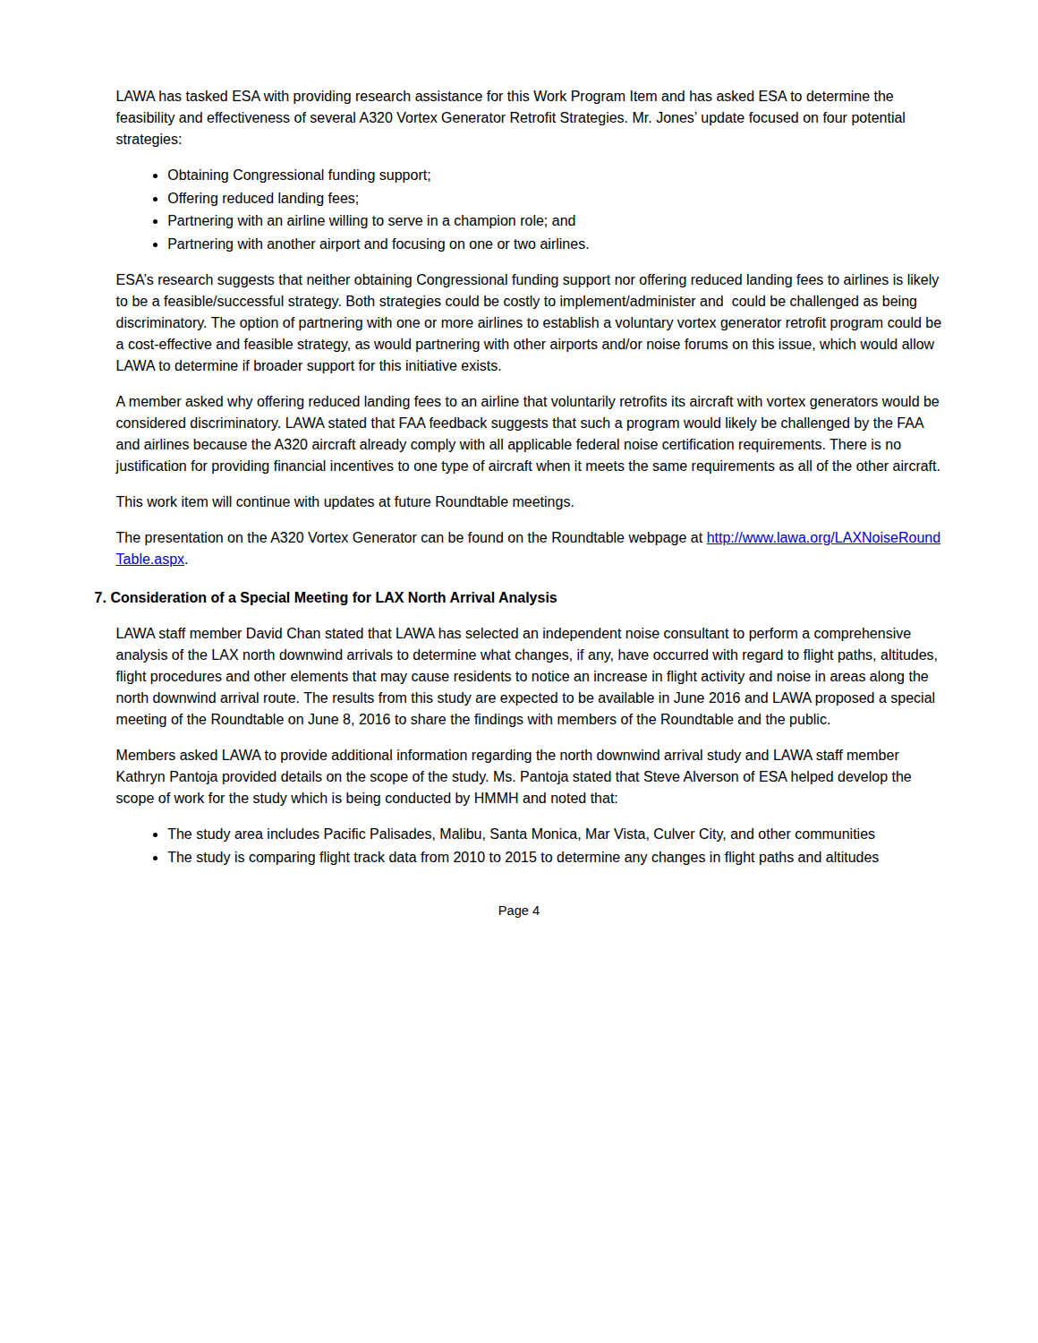LAWA has tasked ESA with providing research assistance for this Work Program Item and has asked ESA to determine the feasibility and effectiveness of several A320 Vortex Generator Retrofit Strategies. Mr. Jones’ update focused on four potential strategies:
Obtaining Congressional funding support;
Offering reduced landing fees;
Partnering with an airline willing to serve in a champion role; and
Partnering with another airport and focusing on one or two airlines.
ESA’s research suggests that neither obtaining Congressional funding support nor offering reduced landing fees to airlines is likely to be a feasible/successful strategy. Both strategies could be costly to implement/administer and could be challenged as being discriminatory. The option of partnering with one or more airlines to establish a voluntary vortex generator retrofit program could be a cost-effective and feasible strategy, as would partnering with other airports and/or noise forums on this issue, which would allow LAWA to determine if broader support for this initiative exists.
A member asked why offering reduced landing fees to an airline that voluntarily retrofits its aircraft with vortex generators would be considered discriminatory. LAWA stated that FAA feedback suggests that such a program would likely be challenged by the FAA and airlines because the A320 aircraft already comply with all applicable federal noise certification requirements. There is no justification for providing financial incentives to one type of aircraft when it meets the same requirements as all of the other aircraft.
This work item will continue with updates at future Roundtable meetings.
The presentation on the A320 Vortex Generator can be found on the Roundtable webpage at http://www.lawa.org/LAXNoiseRoundTable.aspx.
7. Consideration of a Special Meeting for LAX North Arrival Analysis
LAWA staff member David Chan stated that LAWA has selected an independent noise consultant to perform a comprehensive analysis of the LAX north downwind arrivals to determine what changes, if any, have occurred with regard to flight paths, altitudes, flight procedures and other elements that may cause residents to notice an increase in flight activity and noise in areas along the north downwind arrival route. The results from this study are expected to be available in June 2016 and LAWA proposed a special meeting of the Roundtable on June 8, 2016 to share the findings with members of the Roundtable and the public.
Members asked LAWA to provide additional information regarding the north downwind arrival study and LAWA staff member Kathryn Pantoja provided details on the scope of the study. Ms. Pantoja stated that Steve Alverson of ESA helped develop the scope of work for the study which is being conducted by HMMH and noted that:
The study area includes Pacific Palisades, Malibu, Santa Monica, Mar Vista, Culver City, and other communities
The study is comparing flight track data from 2010 to 2015 to determine any changes in flight paths and altitudes
Page 4